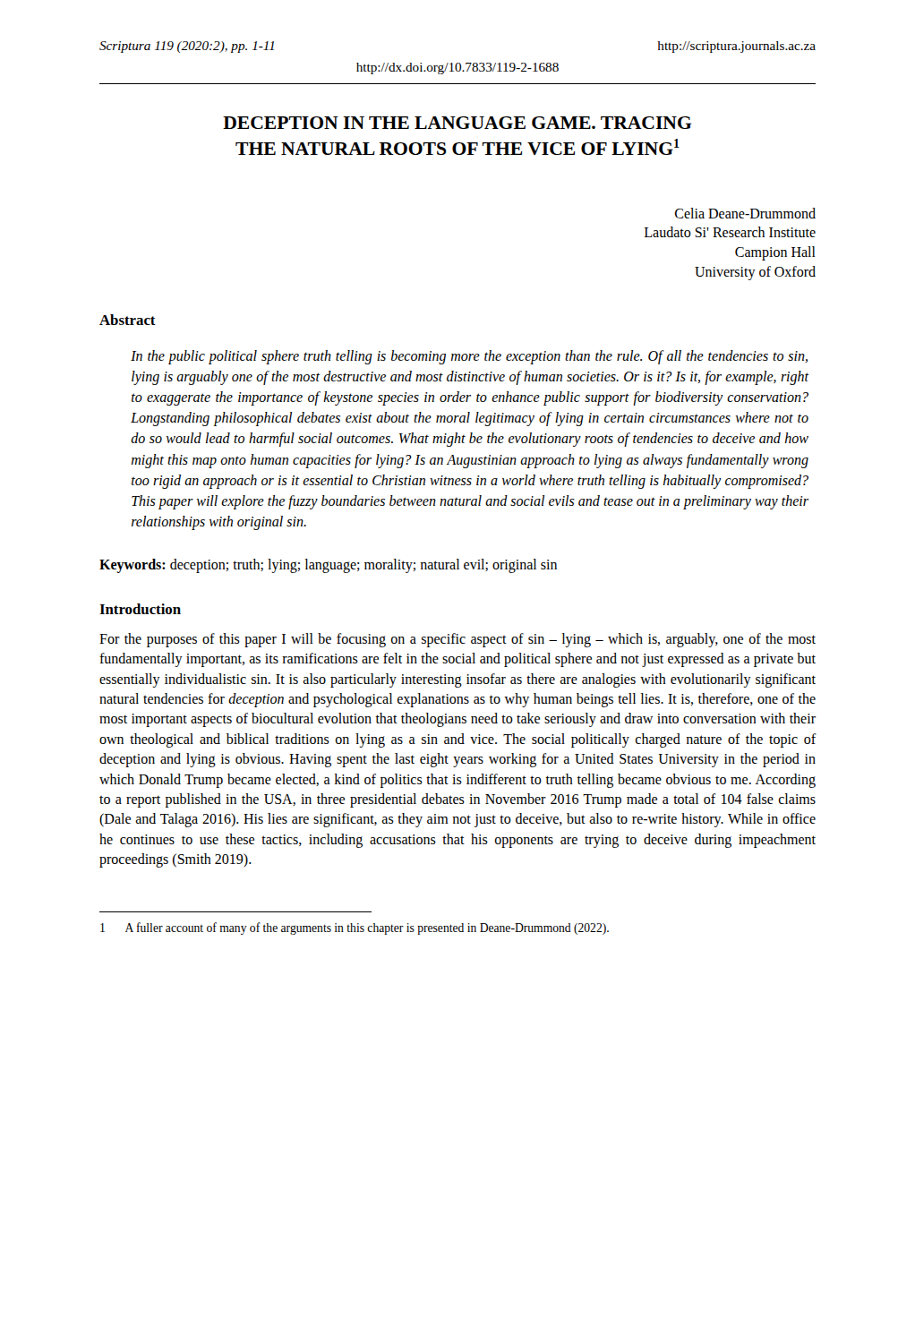Scriptura 119 (2020:2), pp. 1-11 http://scriptura.journals.ac.za
http://dx.doi.org/10.7833/119-2-1688
DECEPTION IN THE LANGUAGE GAME. TRACING
THE NATURAL ROOTS OF THE VICE OF LYING1
Celia Deane-Drummond
Laudato Si' Research Institute
Campion Hall
University of Oxford
Abstract
In the public political sphere truth telling is becoming more the exception than the rule. Of all the tendencies to sin, lying is arguably one of the most destructive and most distinctive of human societies. Or is it? Is it, for example, right to exaggerate the importance of keystone species in order to enhance public support for biodiversity conservation? Longstanding philosophical debates exist about the moral legitimacy of lying in certain circumstances where not to do so would lead to harmful social outcomes. What might be the evolutionary roots of tendencies to deceive and how might this map onto human capacities for lying? Is an Augustinian approach to lying as always fundamentally wrong too rigid an approach or is it essential to Christian witness in a world where truth telling is habitually compromised? This paper will explore the fuzzy boundaries between natural and social evils and tease out in a preliminary way their relationships with original sin.
Keywords: deception; truth; lying; language; morality; natural evil; original sin
Introduction
For the purposes of this paper I will be focusing on a specific aspect of sin – lying – which is, arguably, one of the most fundamentally important, as its ramifications are felt in the social and political sphere and not just expressed as a private but essentially individualistic sin. It is also particularly interesting insofar as there are analogies with evolutionarily significant natural tendencies for deception and psychological explanations as to why human beings tell lies. It is, therefore, one of the most important aspects of biocultural evolution that theologians need to take seriously and draw into conversation with their own theological and biblical traditions on lying as a sin and vice. The social politically charged nature of the topic of deception and lying is obvious. Having spent the last eight years working for a United States University in the period in which Donald Trump became elected, a kind of politics that is indifferent to truth telling became obvious to me. According to a report published in the USA, in three presidential debates in November 2016 Trump made a total of 104 false claims (Dale and Talaga 2016). His lies are significant, as they aim not just to deceive, but also to re-write history. While in office he continues to use these tactics, including accusations that his opponents are trying to deceive during impeachment proceedings (Smith 2019).
1 A fuller account of many of the arguments in this chapter is presented in Deane-Drummond (2022).